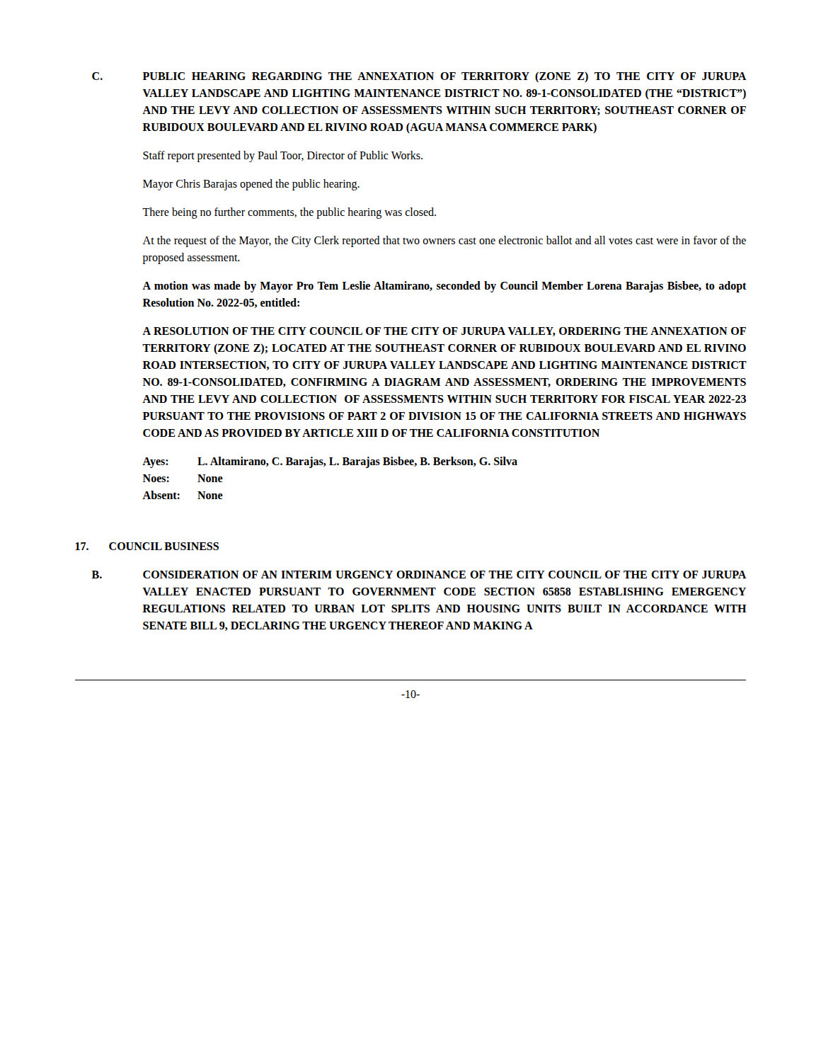C.
PUBLIC HEARING REGARDING THE ANNEXATION OF TERRITORY (ZONE Z) TO THE CITY OF JURUPA VALLEY LANDSCAPE AND LIGHTING MAINTENANCE DISTRICT NO. 89-1-CONSOLIDATED (THE “DISTRICT”) AND THE LEVY AND COLLECTION OF ASSESSMENTS WITHIN SUCH TERRITORY; SOUTHEAST CORNER OF RUBIDOUX BOULEVARD AND EL RIVINO ROAD (AGUA MANSA COMMERCE PARK)
Staff report presented by Paul Toor, Director of Public Works.
Mayor Chris Barajas opened the public hearing.
There being no further comments, the public hearing was closed.
At the request of the Mayor, the City Clerk reported that two owners cast one electronic ballot and all votes cast were in favor of the proposed assessment.
A motion was made by Mayor Pro Tem Leslie Altamirano, seconded by Council Member Lorena Barajas Bisbee, to adopt Resolution No. 2022-05, entitled:
A RESOLUTION OF THE CITY COUNCIL OF THE CITY OF JURUPA VALLEY, ORDERING THE ANNEXATION OF TERRITORY (ZONE Z); LOCATED AT THE SOUTHEAST CORNER OF RUBIDOUX BOULEVARD AND EL RIVINO ROAD INTERSECTION, TO CITY OF JURUPA VALLEY LANDSCAPE AND LIGHTING MAINTENANCE DISTRICT NO. 89-1-CONSOLIDATED, CONFIRMING A DIAGRAM AND ASSESSMENT, ORDERING THE IMPROVEMENTS AND THE LEVY AND COLLECTION OF ASSESSMENTS WITHIN SUCH TERRITORY FOR FISCAL YEAR 2022-23 PURSUANT TO THE PROVISIONS OF PART 2 OF DIVISION 15 OF THE CALIFORNIA STREETS AND HIGHWAYS CODE AND AS PROVIDED BY ARTICLE XIII D OF THE CALIFORNIA CONSTITUTION
| Ayes: | L. Altamirano, C. Barajas, L. Barajas Bisbee, B. Berkson, G. Silva |
| Noes: | None |
| Absent: | None |
17.
COUNCIL BUSINESS
B.
CONSIDERATION OF AN INTERIM URGENCY ORDINANCE OF THE CITY COUNCIL OF THE CITY OF JURUPA VALLEY ENACTED PURSUANT TO GOVERNMENT CODE SECTION 65858 ESTABLISHING EMERGENCY REGULATIONS RELATED TO URBAN LOT SPLITS AND HOUSING UNITS BUILT IN ACCORDANCE WITH SENATE BILL 9, DECLARING THE URGENCY THEREOF AND MAKING A
-10-